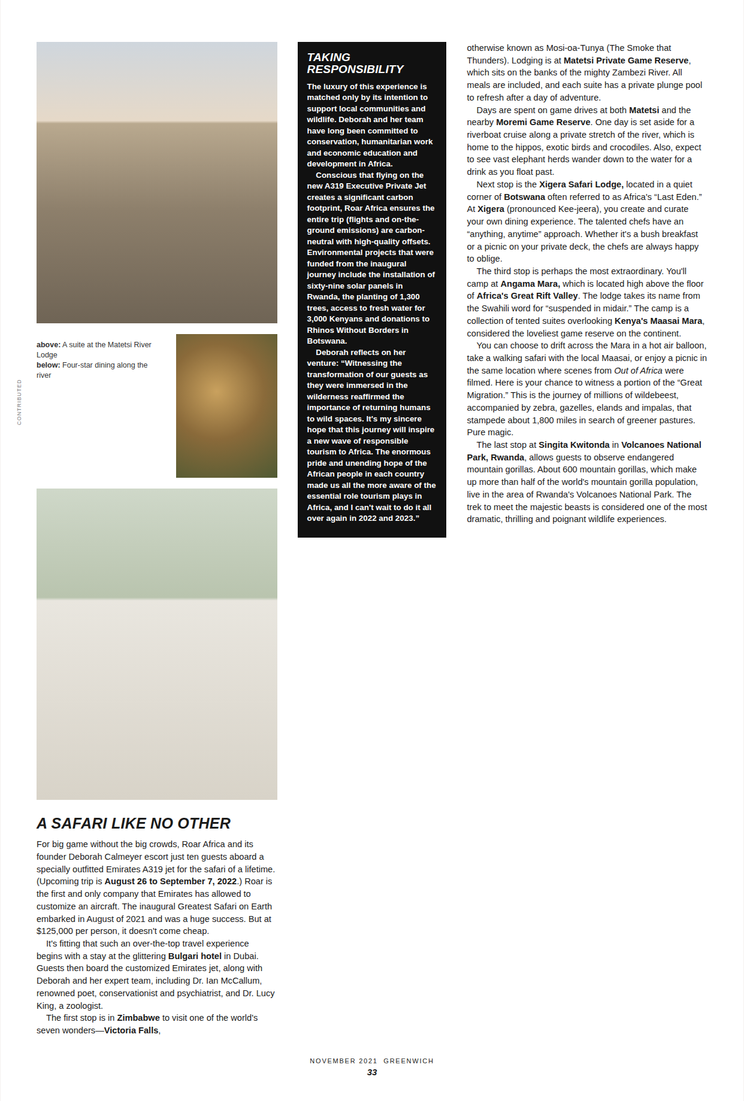CONTRIBUTED
above: A suite at the Matetsi River Lodge
below: Four-star dining along the river
A Safari Like No Other
For big game without the big crowds, Roar Africa and its founder Deborah Calmeyer escort just ten guests aboard a specially outfitted Emirates A319 jet for the safari of a lifetime. (Upcoming trip is August 26 to September 7, 2022.) Roar is the first and only company that Emirates has allowed to customize an aircraft. The inaugural Greatest Safari on Earth embarked in August of 2021 and was a huge success. But at $125,000 per person, it doesn't come cheap.
It's fitting that such an over-the-top travel experience begins with a stay at the glittering Bulgari hotel in Dubai. Guests then board the customized Emirates jet, along with Deborah and her expert team, including Dr. Ian McCallum, renowned poet, conservationist and psychiatrist, and Dr. Lucy King, a zoologist.
The first stop is in Zimbabwe to visit one of the world's seven wonders—Victoria Falls,
Taking
Responsibility
The luxury of this experience is matched only by its intention to support local communities and wildlife. Deborah and her team have long been committed to conservation, humanitarian work and economic education and development in Africa.
Conscious that flying on the new A319 Executive Private Jet creates a significant carbon footprint, Roar Africa ensures the entire trip (flights and on-the-ground emissions) are carbon-neutral with high-quality offsets. Environmental projects that were funded from the inaugural journey include the installation of sixty-nine solar panels in Rwanda, the planting of 1,300 trees, access to fresh water for 3,000 Kenyans and donations to Rhinos Without Borders in Botswana.
Deborah reflects on her venture: “Witnessing the transformation of our guests as they were immersed in the wilderness reaffirmed the importance of returning humans to wild spaces. It's my sincere hope that this journey will inspire a new wave of responsible tourism to Africa. The enormous pride and unending hope of the African people in each country made us all the more aware of the essential role tourism plays in Africa, and I can't wait to do it all over again in 2022 and 2023.”
otherwise known as Mosi-oa-Tunya (The Smoke that Thunders). Lodging is at Matetsi Private Game Reserve, which sits on the banks of the mighty Zambezi River. All meals are included, and each suite has a private plunge pool to refresh after a day of adventure.
Days are spent on game drives at both Matetsi and the nearby Moremi Game Reserve. One day is set aside for a riverboat cruise along a private stretch of the river, which is home to the hippos, exotic birds and crocodiles. Also, expect to see vast elephant herds wander down to the water for a drink as you float past.
Next stop is the Xigera Safari Lodge, located in a quiet corner of Botswana often referred to as Africa's “Last Eden.” At Xigera (pronounced Kee-jeera), you create and curate your own dining experience. The talented chefs have an “anything, anytime” approach. Whether it's a bush breakfast or a picnic on your private deck, the chefs are always happy to oblige.
The third stop is perhaps the most extraordinary. You'll camp at Angama Mara, which is located high above the floor of Africa's Great Rift Valley. The lodge takes its name from the Swahili word for “suspended in midair.” The camp is a collection of tented suites overlooking Kenya's Maasai Mara, considered the loveliest game reserve on the continent.
You can choose to drift across the Mara in a hot air balloon, take a walking safari with the local Maasai, or enjoy a picnic in the same location where scenes from Out of Africa were filmed. Here is your chance to witness a portion of the “Great Migration.” This is the journey of millions of wildebeest, accompanied by zebra, gazelles, elands and impalas, that stampede about 1,800 miles in search of greener pastures. Pure magic.
The last stop at Singita Kwitonda in Volcanoes National Park, Rwanda, allows guests to observe endangered mountain gorillas. About 600 mountain gorillas, which make up more than half of the world's mountain gorilla population, live in the area of Rwanda's Volcanoes National Park. The trek to meet the majestic beasts is considered one of the most dramatic, thrilling and poignant wildlife experiences.
NOVEMBER 2021 GREENWICH
33